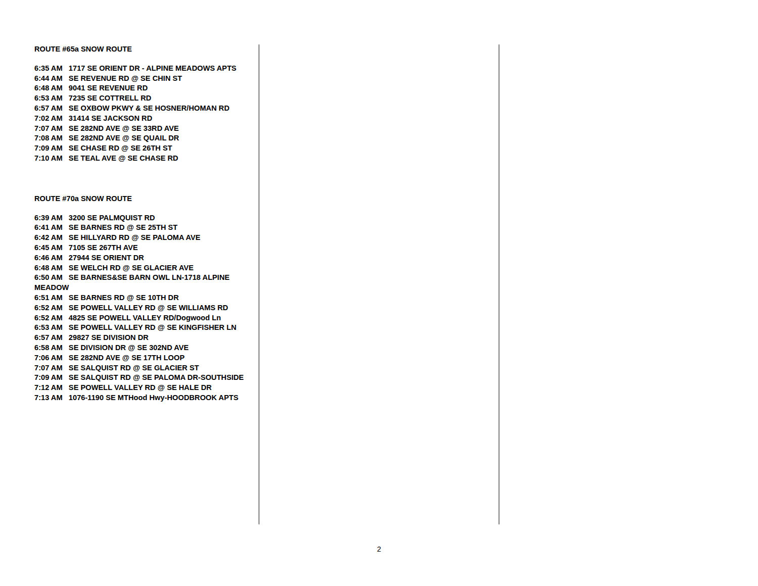ROUTE #65a SNOW ROUTE
6:35 AM 1717 SE ORIENT DR - ALPINE MEADOWS APTS
6:44 AM SE REVENUE RD @ SE CHIN ST
6:48 AM 9041 SE REVENUE RD
6:53 AM 7235 SE COTTRELL RD
6:57 AM SE OXBOW PKWY & SE HOSNER/HOMAN RD
7:02 AM 31414 SE JACKSON RD
7:07 AM SE 282ND AVE @ SE 33RD AVE
7:08 AM SE 282ND AVE @ SE QUAIL DR
7:09 AM SE CHASE RD @ SE 26TH ST
7:10 AM SE TEAL AVE @ SE CHASE RD
ROUTE #70a SNOW ROUTE
6:39 AM 3200 SE PALMQUIST RD
6:41 AM SE BARNES RD @ SE 25TH ST
6:42 AM SE HILLYARD RD @ SE PALOMA AVE
6:45 AM 7105 SE 267TH AVE
6:46 AM 27944 SE ORIENT DR
6:48 AM SE WELCH RD @ SE GLACIER AVE
6:50 AM SE BARNES&SE BARN OWL LN-1718 ALPINE MEADOW
6:51 AM SE BARNES RD @ SE 10TH DR
6:52 AM SE POWELL VALLEY RD @ SE WILLIAMS RD
6:52 AM 4825 SE POWELL VALLEY RD/Dogwood Ln
6:53 AM SE POWELL VALLEY RD @ SE KINGFISHER LN
6:57 AM 29827 SE DIVISION DR
6:58 AM SE DIVISION DR @ SE 302ND AVE
7:06 AM SE 282ND AVE @ SE 17TH LOOP
7:07 AM SE SALQUIST RD @ SE GLACIER ST
7:09 AM SE SALQUIST RD @ SE PALOMA DR-SOUTHSIDE
7:12 AM SE POWELL VALLEY RD @ SE HALE DR
7:13 AM 1076-1190 SE MTHood Hwy-HOODBROOK APTS
2